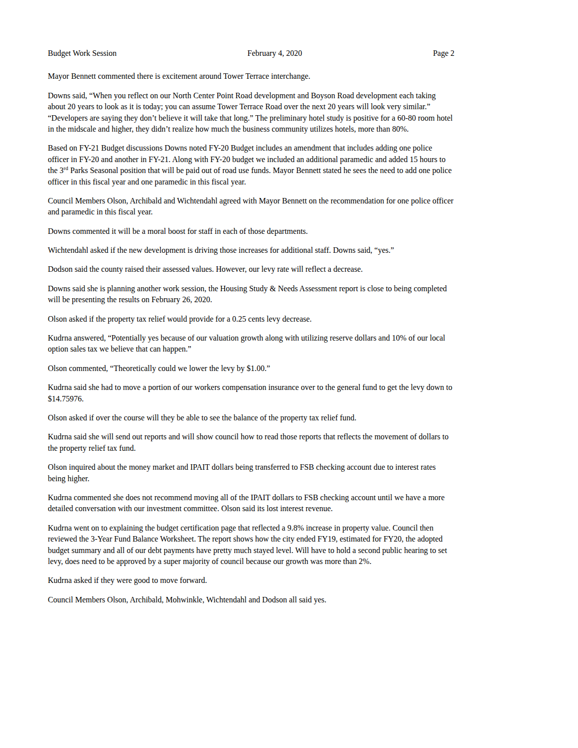Budget Work Session February 4, 2020 Page 2
Mayor Bennett commented there is excitement around Tower Terrace interchange.
Downs said, “When you reflect on our North Center Point Road development and Boyson Road development each taking about 20 years to look as it is today; you can assume Tower Terrace Road over the next 20 years will look very similar.” “Developers are saying they don’t believe it will take that long.” The preliminary hotel study is positive for a 60-80 room hotel in the midscale and higher, they didn’t realize how much the business community utilizes hotels, more than 80%.
Based on FY-21 Budget discussions Downs noted FY-20 Budget includes an amendment that includes adding one police officer in FY-20 and another in FY-21. Along with FY-20 budget we included an additional paramedic and added 15 hours to the 3rd Parks Seasonal position that will be paid out of road use funds. Mayor Bennett stated he sees the need to add one police officer in this fiscal year and one paramedic in this fiscal year.
Council Members Olson, Archibald and Wichtendahl agreed with Mayor Bennett on the recommendation for one police officer and paramedic in this fiscal year.
Downs commented it will be a moral boost for staff in each of those departments.
Wichtendahl asked if the new development is driving those increases for additional staff. Downs said, “yes.”
Dodson said the county raised their assessed values. However, our levy rate will reflect a decrease.
Downs said she is planning another work session, the Housing Study & Needs Assessment report is close to being completed will be presenting the results on February 26, 2020.
Olson asked if the property tax relief would provide for a 0.25 cents levy decrease.
Kudrna answered, “Potentially yes because of our valuation growth along with utilizing reserve dollars and 10% of our local option sales tax we believe that can happen.”
Olson commented, “Theoretically could we lower the levy by $1.00.”
Kudrna said she had to move a portion of our workers compensation insurance over to the general fund to get the levy down to $14.75976.
Olson asked if over the course will they be able to see the balance of the property tax relief fund.
Kudrna said she will send out reports and will show council how to read those reports that reflects the movement of dollars to the property relief tax fund.
Olson inquired about the money market and IPAIT dollars being transferred to FSB checking account due to interest rates being higher.
Kudrna commented she does not recommend moving all of the IPAIT dollars to FSB checking account until we have a more detailed conversation with our investment committee. Olson said its lost interest revenue.
Kudrna went on to explaining the budget certification page that reflected a 9.8% increase in property value. Council then reviewed the 3-Year Fund Balance Worksheet. The report shows how the city ended FY19, estimated for FY20, the adopted budget summary and all of our debt payments have pretty much stayed level. Will have to hold a second public hearing to set levy, does need to be approved by a super majority of council because our growth was more than 2%.
Kudrna asked if they were good to move forward.
Council Members Olson, Archibald, Mohwinkle, Wichtendahl and Dodson all said yes.